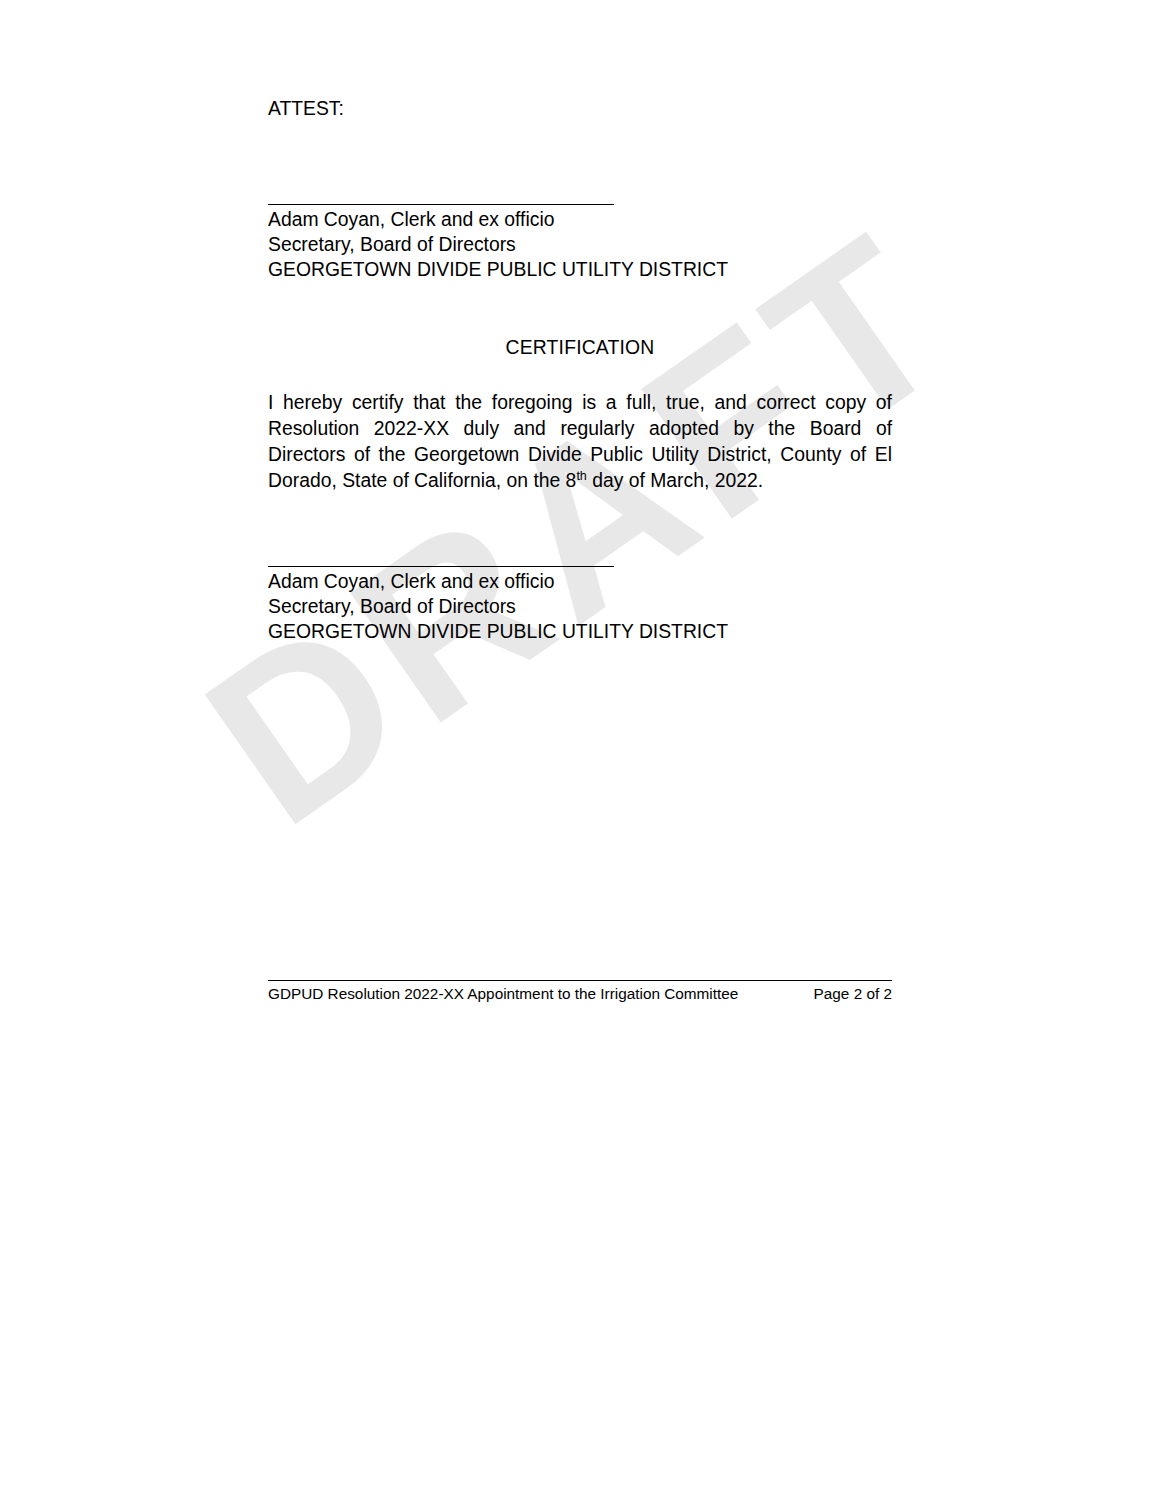DRAFT
ATTEST:
Adam Coyan, Clerk and ex officio
Secretary, Board of Directors
GEORGETOWN DIVIDE PUBLIC UTILITY DISTRICT
CERTIFICATION
I hereby certify that the foregoing is a full, true, and correct copy of Resolution 2022-XX duly and regularly adopted by the Board of Directors of the Georgetown Divide Public Utility District, County of El Dorado, State of California, on the 8th day of March, 2022.
Adam Coyan, Clerk and ex officio
Secretary, Board of Directors
GEORGETOWN DIVIDE PUBLIC UTILITY DISTRICT
GDPUD Resolution 2022-XX Appointment to the Irrigation Committee Page 2 of 2